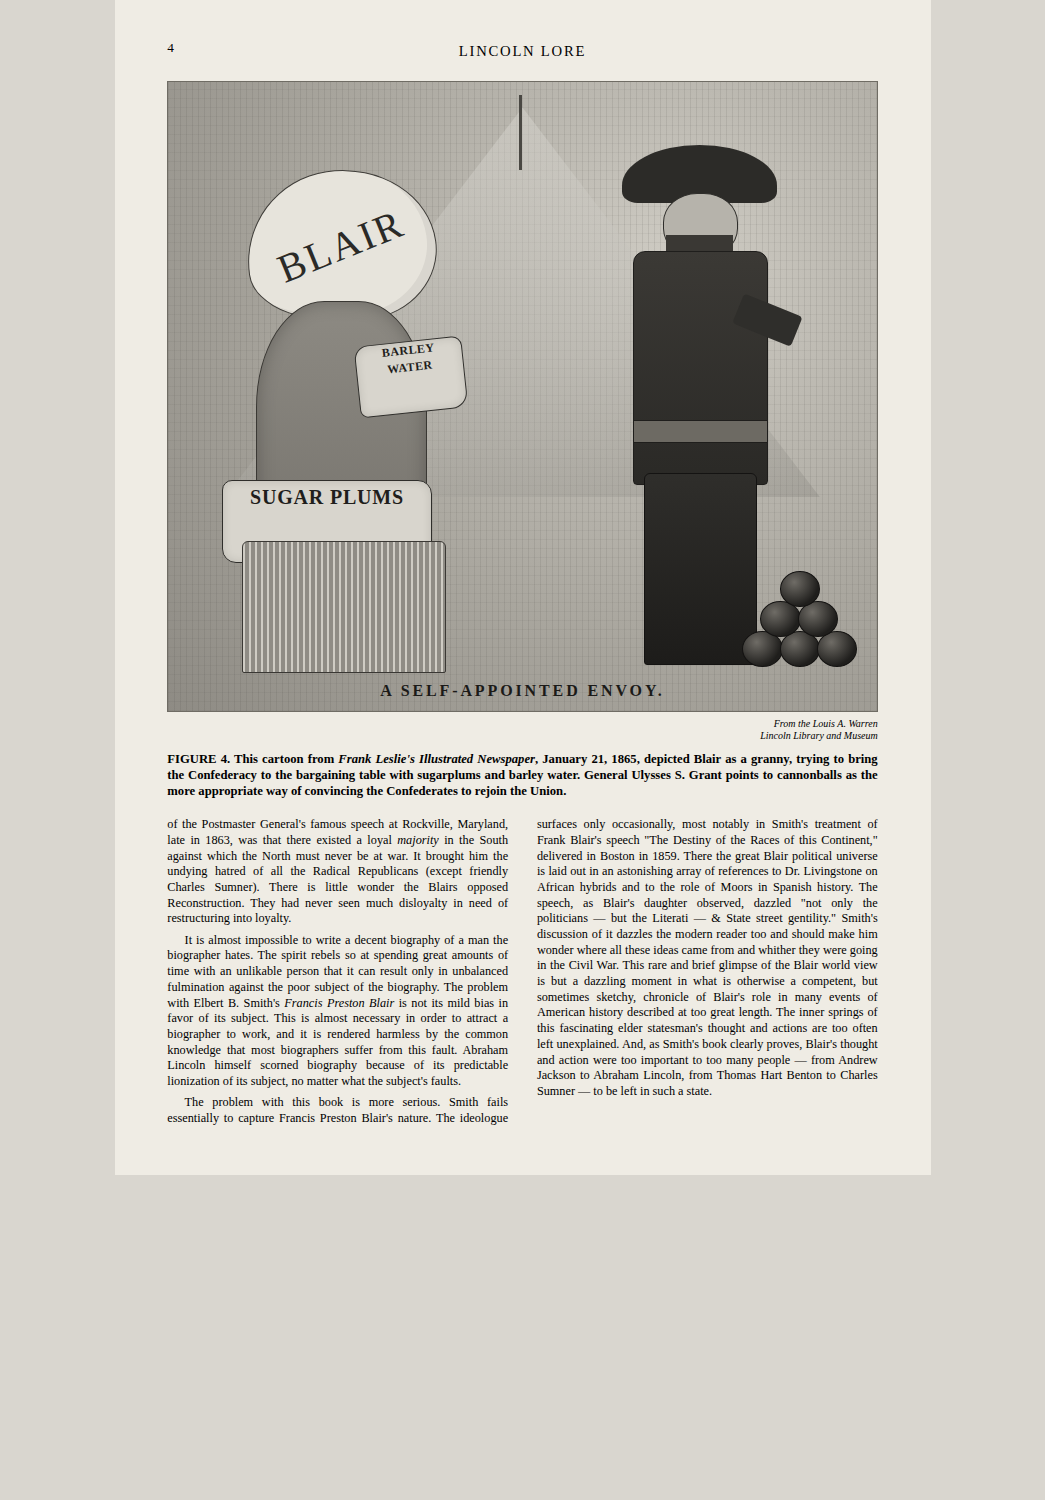4
LINCOLN LORE
BLAIR
BARLEY
WATER
SUGAR PLUMS
A SELF-APPOINTED ENVOY.
From the Louis A. Warren
Lincoln Library and Museum
FIGURE 4. This cartoon from Frank Leslie's Illustrated Newspaper, January 21, 1865, depicted Blair as a granny, trying to bring the Confederacy to the bargaining table with sugarplums and barley water. General Ulysses S. Grant points to cannonballs as the more appropriate way of convincing the Confederates to rejoin the Union.
of the Postmaster General's famous speech at Rockville, Maryland, late in 1863, was that there existed a loyal majority in the South against which the North must never be at war. It brought him the undying hatred of all the Radical Republicans (except friendly Charles Sumner). There is little wonder the Blairs opposed Reconstruction. They had never seen much disloyalty in need of restructuring into loyalty.
It is almost impossible to write a decent biography of a man the biographer hates. The spirit rebels so at spending great amounts of time with an unlikable person that it can result only in unbalanced fulmination against the poor subject of the biography. The problem with Elbert B. Smith's Francis Preston Blair is not its mild bias in favor of its subject. This is almost necessary in order to attract a biographer to work, and it is rendered harmless by the common knowledge that most biographers suffer from this fault. Abraham Lincoln himself scorned biography because of its predictable lionization of its subject, no matter what the subject's faults.
The problem with this book is more serious. Smith fails essentially to capture Francis Preston Blair's nature. The ideologue surfaces only occasionally, most notably in Smith's treatment of Frank Blair's speech "The Destiny of the Races of this Continent," delivered in Boston in 1859. There the great Blair political universe is laid out in an astonishing array of references to Dr. Livingstone on African hybrids and to the role of Moors in Spanish history. The speech, as Blair's daughter observed, dazzled "not only the politicians — but the Literati — & State street gentility." Smith's discussion of it dazzles the modern reader too and should make him wonder where all these ideas came from and whither they were going in the Civil War. This rare and brief glimpse of the Blair world view is but a dazzling moment in what is otherwise a competent, but sometimes sketchy, chronicle of Blair's role in many events of American history described at too great length. The inner springs of this fascinating elder statesman's thought and actions are too often left unexplained. And, as Smith's book clearly proves, Blair's thought and action were too important to too many people — from Andrew Jackson to Abraham Lincoln, from Thomas Hart Benton to Charles Sumner — to be left in such a state.